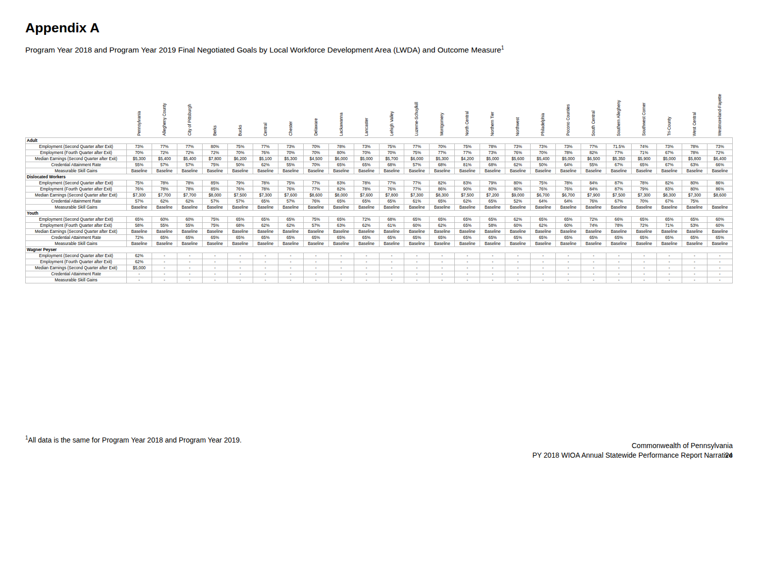Appendix A
Program Year 2018 and Program Year 2019 Final Negotiated Goals by Local Workforce Development Area (LWDA) and Outcome Measure1
| | Pennsylvania | Allegheny County | City of Pittsburgh | Berks | Bucks | Central | Chester | Delaware | Lackawanna | Lancaster | Lehigh Valley | Luzerne-Schuylkill | Montgomery | North Central | Northern Tier | Northwest | Philadelphia | Pocono Counties | South Central | Southern Allegheny | Southwest Corner | Tri-County | West Central | Westmoreland-Fayette |
| --- | --- | --- | --- | --- | --- | --- | --- | --- | --- | --- | --- | --- | --- | --- | --- | --- | --- | --- | --- | --- | --- | --- | --- | --- |
| Adult |
| Employment (Second Quarter after Exit) | 73% | 77% | 77% | 80% | 75% | 77% | 73% | 70% | 78% | 73% | 75% | 77% | 70% | 75% | 78% | 73% | 73% | 73% | 77% | 71.5% | 74% | 73% | 78% | 73% |
| Employment (Fourth Quarter after Exit) | 70% | 72% | 72% | 72% | 70% | 76% | 70% | 70% | 80% | 70% | 70% | 75% | 77% | 77% | 73% | 76% | 70% | 78% | 82% | 77% | 71% | 67% | 78% | 72% |
| Median Earnings (Second Quarter after Exit) | $5,300 | $5,400 | $5,400 | $7,800 | $6,200 | $5,100 | $5,300 | $4,500 | $6,000 | $5,000 | $5,700 | $6,000 | $5,300 | $4,200 | $5,000 | $5,600 | $5,400 | $5,000 | $6,500 | $5,350 | $5,900 | $5,000 | $5,800 | $6,400 |
| Credential Attainment Rate | 55% | 57% | 57% | 75% | 50% | 62% | 55% | 70% | 65% | 65% | 68% | 57% | 68% | 81% | 68% | 62% | 50% | 64% | 55% | 67% | 65% | 67% | 63% | 66% |
| Measurable Skill Gains | Baseline | Baseline | Baseline | Baseline | Baseline | Baseline | Baseline | Baseline | Baseline | Baseline | Baseline | Baseline | Baseline | Baseline | Baseline | Baseline | Baseline | Baseline | Baseline | Baseline | Baseline | Baseline | Baseline | Baseline |
| Dislocated Workers |
| Employment (Second Quarter after Exit) | 75% | 78% | 78% | 85% | 79% | 78% | 75% | 77% | 83% | 78% | 77% | 77% | 82% | 83% | 79% | 80% | 75% | 78% | 84% | 87% | 78% | 82% | 80% | 86% |
| Employment (Fourth Quarter after Exit) | 76% | 78% | 78% | 85% | 76% | 78% | 76% | 77% | 82% | 78% | 76% | 77% | 86% | 90% | 80% | 80% | 76% | 76% | 84% | 87% | 79% | 83% | 80% | 86% |
| Median Earnings (Second Quarter after Exit) | $7,300 | $7,700 | $7,700 | $8,000 | $7,500 | $7,300 | $7,600 | $8,600 | $8,000 | $7,600 | $7,800 | $7,300 | $8,300 | $7,500 | $7,200 | $9,000 | $6,700 | $6,700 | $7,900 | $7,500 | $7,300 | $8,300 | $7,300 | $8,600 |
| Credential Attainment Rate | 57% | 62% | 62% | 57% | 57% | 65% | 57% | 76% | 65% | 65% | 65% | 61% | 65% | 62% | 65% | 52% | 64% | 64% | 76% | 67% | 70% | 67% | 75% | |
| Measurable Skill Gains | Baseline | Baseline | Baseline | Baseline | Baseline | Baseline | Baseline | Baseline | Baseline | Baseline | Baseline | Baseline | Baseline | Baseline | Baseline | Baseline | Baseline | Baseline | Baseline | Baseline | Baseline | Baseline | Baseline | Baseline |
| Youth |
| Employment (Second Quarter after Exit) | 65% | 60% | 60% | 75% | 65% | 65% | 65% | 75% | 65% | 72% | 68% | 65% | 65% | 65% | 65% | 62% | 65% | 65% | 72% | 66% | 65% | 65% | 65% | 60% |
| Employment (Fourth Quarter after Exit) | 58% | 55% | 55% | 75% | 68% | 62% | 62% | 57% | 63% | 62% | 61% | 60% | 62% | 65% | 58% | 60% | 62% | 60% | 74% | 78% | 72% | 71% | 53% | 60% |
| Median Earnings (Second Quarter after Exit) | Baseline | Baseline | Baseline | Baseline | Baseline | Baseline | Baseline | Baseline | Baseline | Baseline | Baseline | Baseline | Baseline | Baseline | Baseline | Baseline | Baseline | Baseline | Baseline | Baseline | Baseline | Baseline | Baseline | Baseline |
| Credential Attainment Rate | 72% | 65% | 65% | 65% | 65% | 65% | 65% | 65% | 65% | 65% | 65% | 65% | 65% | 65% | 65% | 65% | 65% | 65% | 65% | 65% | 65% | 65% | 65% | 65% |
| Measurable Skill Gains | Baseline | Baseline | Baseline | Baseline | Baseline | Baseline | Baseline | Baseline | Baseline | Baseline | Baseline | Baseline | Baseline | Baseline | Baseline | Baseline | Baseline | Baseline | Baseline | Baseline | Baseline | Baseline | Baseline | Baseline |
| Wagner Peyser |
| Employment (Second Quarter after Exit) | 62% | - | - | - | - | - | - | - | - | - | - | - | - | - | - | - | - | - | - | - | - | - | - | - |
| Employment (Fourth Quarter after Exit) | 62% | - | - | - | - | - | - | - | - | - | - | - | - | - | - | - | - | - | - | - | - | - | - | - |
| Median Earnings (Second Quarter after Exit) | $5,000 | - | - | - | - | - | - | - | - | - | - | - | - | - | - | - | - | - | - | - | - | - | - | - |
| Credential Attainment Rate | - | - | - | - | - | - | - | - | - | - | - | - | - | - | - | - | - | - | - | - | - | - | - | - |
| Measurable Skill Gains | - | - | - | - | - | - | - | - | - | - | - | - | - | - | - | - | - | - | - | - | - | - | - | - |
1All data is the same for Program Year 2018 and Program Year 2019.
24
Commonwealth of Pennsylvania
PY 2018 WIOA Annual Statewide Performance Report Narrative